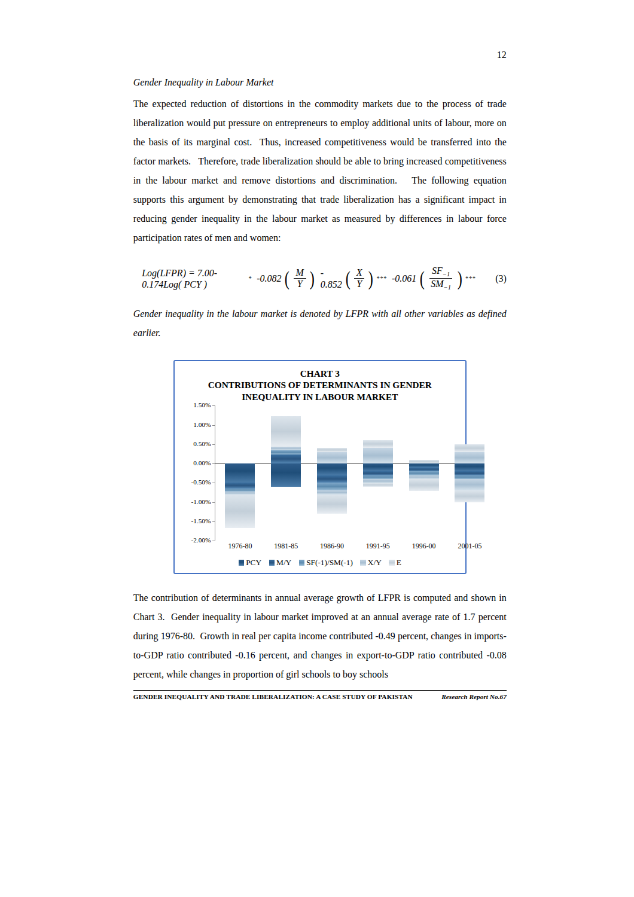12
Gender Inequality in Labour Market
The expected reduction of distortions in the commodity markets due to the process of trade liberalization would put pressure on entrepreneurs to employ additional units of labour, more on the basis of its marginal cost. Thus, increased competitiveness would be transferred into the factor markets. Therefore, trade liberalization should be able to bring increased competitiveness in the labour market and remove distortions and discrimination. The following equation supports this argument by demonstrating that trade liberalization has a significant impact in reducing gender inequality in the labour market as measured by differences in labour force participation rates of men and women:
Log(LFPR) = 7.00-0.174Log( PCY )* -0.082(MY) - 0.852(XY)*** -0.061(SF−1 SM−1)***(3)
Gender inequality in the labour market is denoted by LFPR with all other variables as defined earlier.
CHART 3
CONTRIBUTIONS OF DETERMINANTS IN GENDER
INEQUALITY IN LABOUR MARKET
1.50%
1.00%
0.50%
0.00%
-0.50%
-1.00%
-1.50%
-2.00%
1976-80
1981-85
1986-90
1991-95
1996-00
2001-05
PCY
M/Y
SF(-1)/SM(-1)
X/Y
E
The contribution of determinants in annual average growth of LFPR is computed and shown in Chart 3. Gender inequality in labour market improved at an annual average rate of 1.7 percent during 1976-80. Growth in real per capita income contributed -0.49 percent, changes in imports-to-GDP ratio contributed -0.16 percent, and changes in export-to-GDP ratio contributed -0.08 percent, while changes in proportion of girl schools to boy schools
GENDER INEQUALITY AND TRADE LIBERALIZATION: A CASE STUDY OF PAKISTAN Research Report No.67